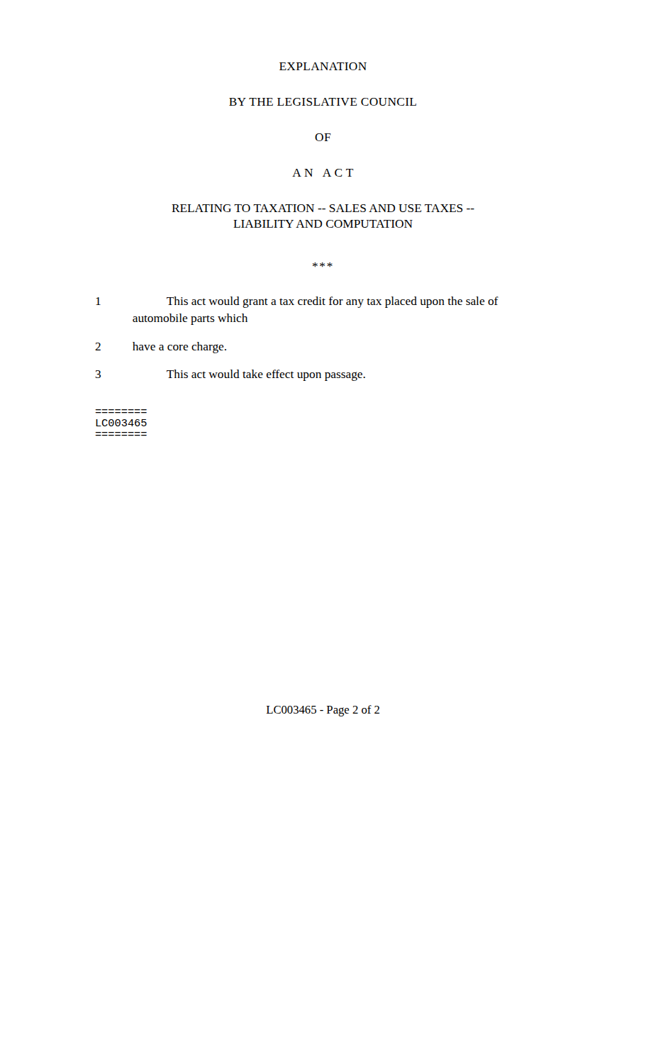EXPLANATION
BY THE LEGISLATIVE COUNCIL
OF
A N A C T
RELATING TO TAXATION -- SALES AND USE TAXES -- LIABILITY AND COMPUTATION
***
| 1 | This act would grant a tax credit for any tax placed upon the sale of automobile parts which |
| 2 | have a core charge. |
| 3 | This act would take effect upon passage. |
========
LC003465
========
LC003465 - Page 2 of 2